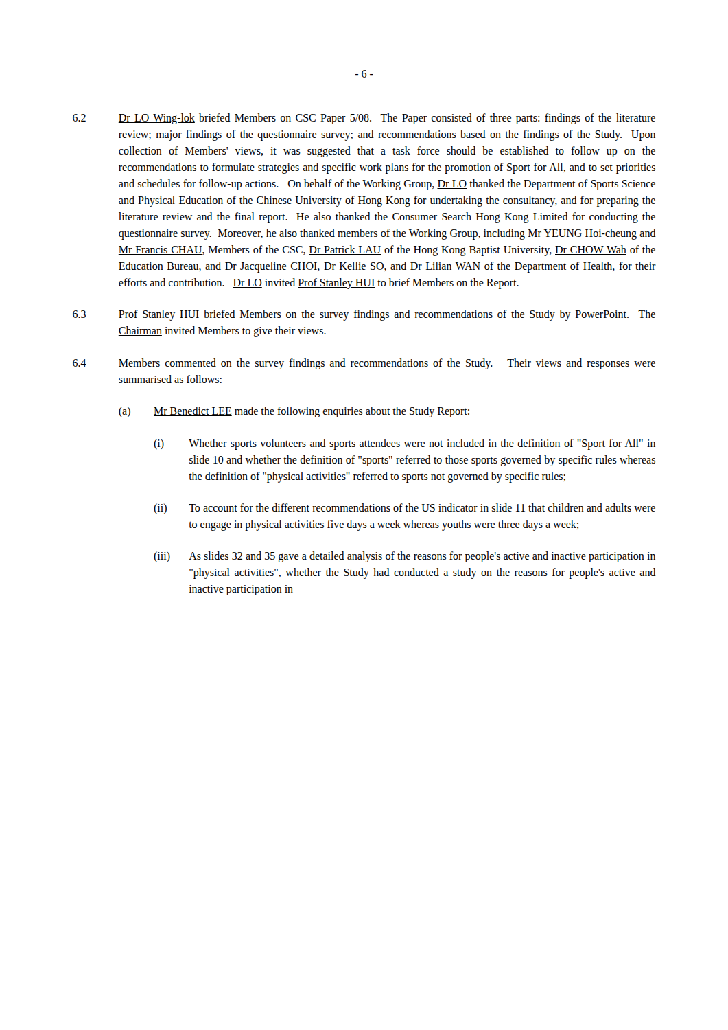- 6 -
6.2
Dr LO Wing-lok briefed Members on CSC Paper 5/08. The Paper consisted of three parts: findings of the literature review; major findings of the questionnaire survey; and recommendations based on the findings of the Study. Upon collection of Members' views, it was suggested that a task force should be established to follow up on the recommendations to formulate strategies and specific work plans for the promotion of Sport for All, and to set priorities and schedules for follow-up actions. On behalf of the Working Group, Dr LO thanked the Department of Sports Science and Physical Education of the Chinese University of Hong Kong for undertaking the consultancy, and for preparing the literature review and the final report. He also thanked the Consumer Search Hong Kong Limited for conducting the questionnaire survey. Moreover, he also thanked members of the Working Group, including Mr YEUNG Hoi-cheung and Mr Francis CHAU, Members of the CSC, Dr Patrick LAU of the Hong Kong Baptist University, Dr CHOW Wah of the Education Bureau, and Dr Jacqueline CHOI, Dr Kellie SO, and Dr Lilian WAN of the Department of Health, for their efforts and contribution. Dr LO invited Prof Stanley HUI to brief Members on the Report.
6.3
Prof Stanley HUI briefed Members on the survey findings and recommendations of the Study by PowerPoint. The Chairman invited Members to give their views.
6.4
Members commented on the survey findings and recommendations of the Study. Their views and responses were summarised as follows:
(a)
Mr Benedict LEE made the following enquiries about the Study Report:
(i)
Whether sports volunteers and sports attendees were not included in the definition of "Sport for All" in slide 10 and whether the definition of "sports" referred to those sports governed by specific rules whereas the definition of "physical activities" referred to sports not governed by specific rules;
(ii)
To account for the different recommendations of the US indicator in slide 11 that children and adults were to engage in physical activities five days a week whereas youths were three days a week;
(iii)
As slides 32 and 35 gave a detailed analysis of the reasons for people's active and inactive participation in "physical activities", whether the Study had conducted a study on the reasons for people's active and inactive participation in